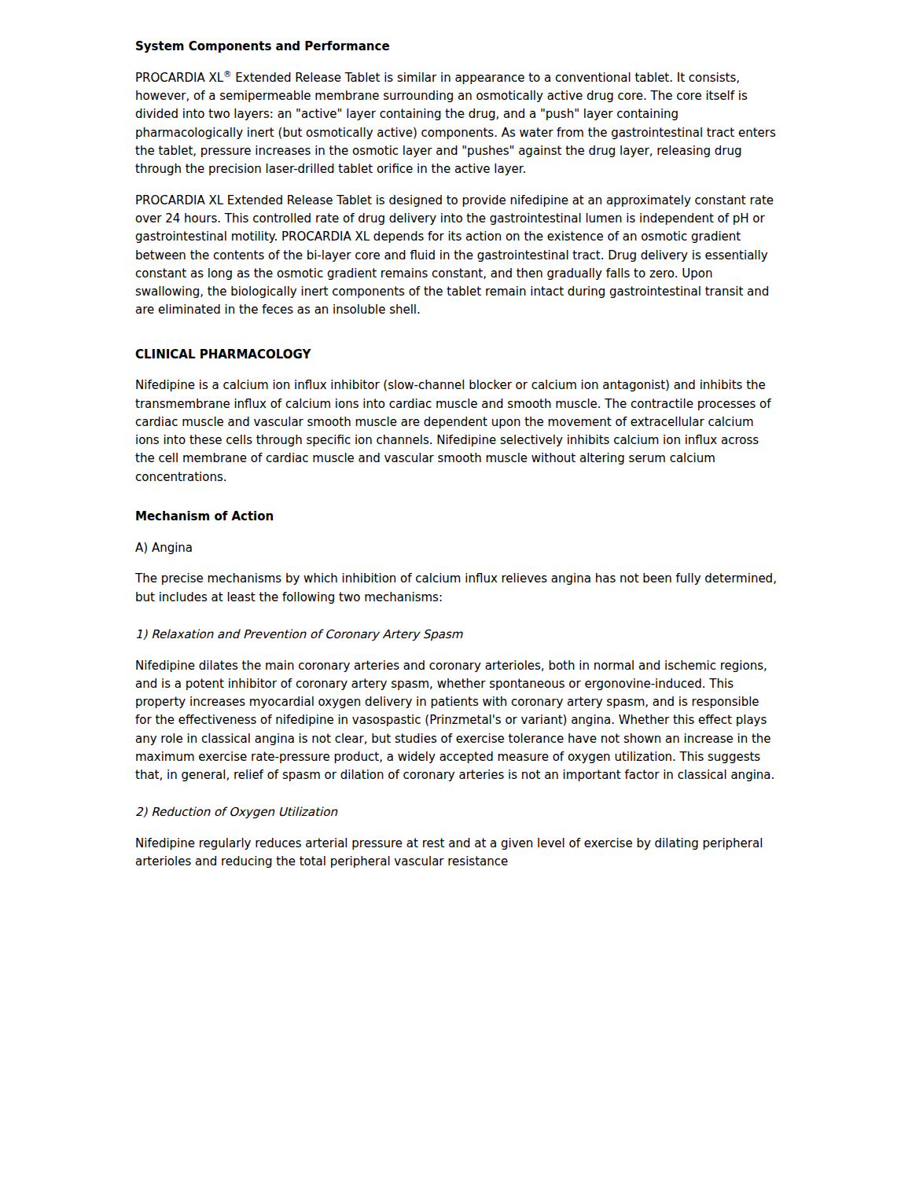System Components and Performance
PROCARDIA XL® Extended Release Tablet is similar in appearance to a conventional tablet. It consists, however, of a semipermeable membrane surrounding an osmotically active drug core. The core itself is divided into two layers: an "active" layer containing the drug, and a "push" layer containing pharmacologically inert (but osmotically active) components. As water from the gastrointestinal tract enters the tablet, pressure increases in the osmotic layer and "pushes" against the drug layer, releasing drug through the precision laser-drilled tablet orifice in the active layer.
PROCARDIA XL Extended Release Tablet is designed to provide nifedipine at an approximately constant rate over 24 hours. This controlled rate of drug delivery into the gastrointestinal lumen is independent of pH or gastrointestinal motility. PROCARDIA XL depends for its action on the existence of an osmotic gradient between the contents of the bi-layer core and fluid in the gastrointestinal tract. Drug delivery is essentially constant as long as the osmotic gradient remains constant, and then gradually falls to zero. Upon swallowing, the biologically inert components of the tablet remain intact during gastrointestinal transit and are eliminated in the feces as an insoluble shell.
CLINICAL PHARMACOLOGY
Nifedipine is a calcium ion influx inhibitor (slow-channel blocker or calcium ion antagonist) and inhibits the transmembrane influx of calcium ions into cardiac muscle and smooth muscle. The contractile processes of cardiac muscle and vascular smooth muscle are dependent upon the movement of extracellular calcium ions into these cells through specific ion channels. Nifedipine selectively inhibits calcium ion influx across the cell membrane of cardiac muscle and vascular smooth muscle without altering serum calcium concentrations.
Mechanism of Action
A) Angina
The precise mechanisms by which inhibition of calcium influx relieves angina has not been fully determined, but includes at least the following two mechanisms:
1) Relaxation and Prevention of Coronary Artery Spasm
Nifedipine dilates the main coronary arteries and coronary arterioles, both in normal and ischemic regions, and is a potent inhibitor of coronary artery spasm, whether spontaneous or ergonovine-induced. This property increases myocardial oxygen delivery in patients with coronary artery spasm, and is responsible for the effectiveness of nifedipine in vasospastic (Prinzmetal's or variant) angina. Whether this effect plays any role in classical angina is not clear, but studies of exercise tolerance have not shown an increase in the maximum exercise rate-pressure product, a widely accepted measure of oxygen utilization. This suggests that, in general, relief of spasm or dilation of coronary arteries is not an important factor in classical angina.
2) Reduction of Oxygen Utilization
Nifedipine regularly reduces arterial pressure at rest and at a given level of exercise by dilating peripheral arterioles and reducing the total peripheral vascular resistance